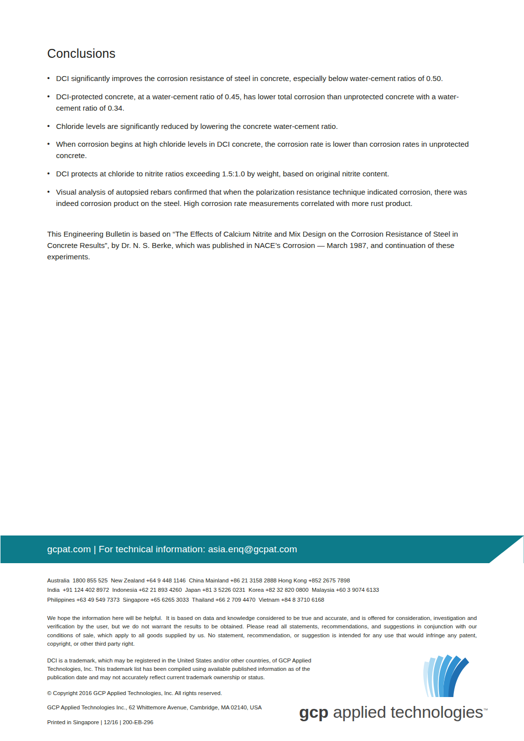Conclusions
DCI significantly improves the corrosion resistance of steel in concrete, especially below water-cement ratios of 0.50.
DCI-protected concrete, at a water-cement ratio of 0.45, has lower total corrosion than unprotected concrete with a water-cement ratio of 0.34.
Chloride levels are significantly reduced by lowering the concrete water-cement ratio.
When corrosion begins at high chloride levels in DCI concrete, the corrosion rate is lower than corrosion rates in unprotected concrete.
DCI protects at chloride to nitrite ratios exceeding 1.5:1.0 by weight, based on original nitrite content.
Visual analysis of autopsied rebars confirmed that when the polarization resistance technique indicated corrosion, there was indeed corrosion product on the steel. High corrosion rate measurements correlated with more rust product.
This Engineering Bulletin is based on “The Effects of Calcium Nitrite and Mix Design on the Corrosion Resistance of Steel in Concrete Results”, by Dr. N. S. Berke, which was published in NACE’s Corrosion — March 1987, and continuation of these experiments.
gcpat.com | For technical information: asia.enq@gcpat.com
Australia 1800 855 525 New Zealand +64 9 448 1146 China Mainland +86 21 3158 2888 Hong Kong +852 2675 7898
India +91 124 402 8972 Indonesia +62 21 893 4260 Japan +81 3 5226 0231 Korea +82 32 820 0800 Malaysia +60 3 9074 6133
Philippines +63 49 549 7373 Singapore +65 6265 3033 Thailand +66 2 709 4470 Vietnam +84 8 3710 6168
We hope the information here will be helpful. It is based on data and knowledge considered to be true and accurate, and is offered for consideration, investigation and verification by the user, but we do not warrant the results to be obtained. Please read all statements, recommendations, and suggestions in conjunction with our conditions of sale, which apply to all goods supplied by us. No statement, recommendation, or suggestion is intended for any use that would infringe any patent, copyright, or other third party right.
DCI is a trademark, which may be registered in the United States and/or other countries, of GCP Applied Technologies, Inc. This trademark list has been compiled using available published information as of the publication date and may not accurately reflect current trademark ownership or status.
© Copyright 2016 GCP Applied Technologies, Inc. All rights reserved.
GCP Applied Technologies Inc., 62 Whittemore Avenue, Cambridge, MA 02140, USA
Printed in Singapore | 12/16 | 200-EB-296
gcp applied technologies™